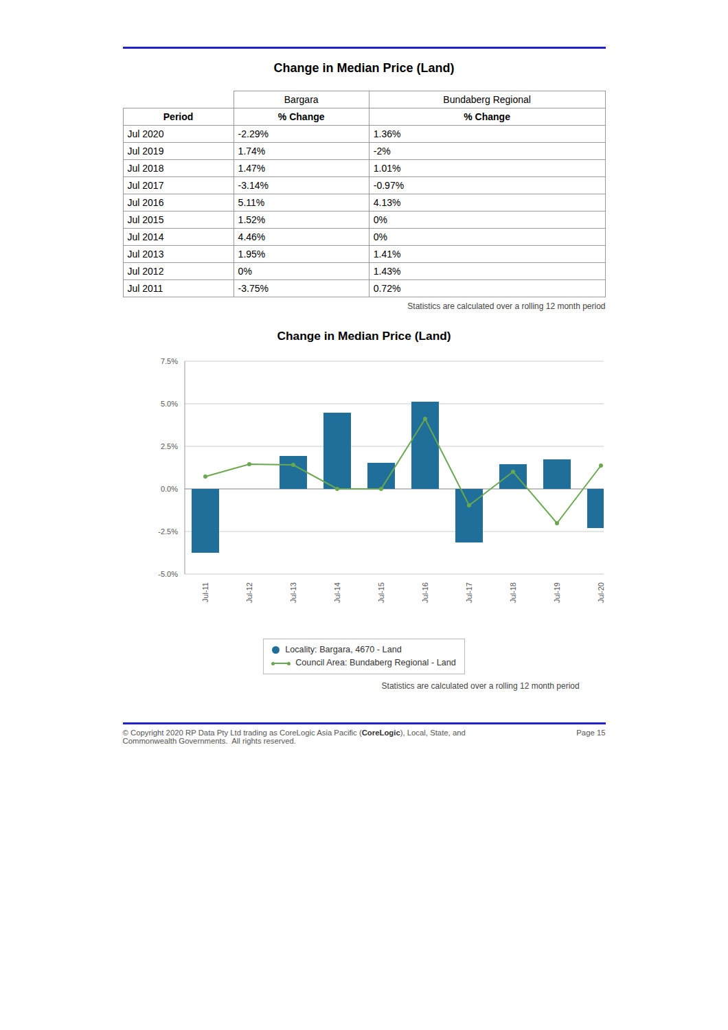Change in Median Price (Land)
| | Bargara | Bundaberg Regional |
| --- | --- | --- |
| Period | % Change | % Change |
| Jul 2020 | -2.29% | 1.36% |
| Jul 2019 | 1.74% | -2% |
| Jul 2018 | 1.47% | 1.01% |
| Jul 2017 | -3.14% | -0.97% |
| Jul 2016 | 5.11% | 4.13% |
| Jul 2015 | 1.52% | 0% |
| Jul 2014 | 4.46% | 0% |
| Jul 2013 | 1.95% | 1.41% |
| Jul 2012 | 0% | 1.43% |
| Jul 2011 | -3.75% | 0.72% |
Statistics are calculated over a rolling 12 month period
Change in Median Price (Land)
7.5% 5.0% 2.5% 0.0% -2.5% -5.0% Jul-11 Jul-12 Jul-13 Jul-14 Jul-15 Jul-16 Jul-17 Jul-18 Jul-19 Jul-20
Locality: Bargara, 4670 - Land
Council Area: Bundaberg Regional - Land
Statistics are calculated over a rolling 12 month period
© Copyright 2020 RP Data Pty Ltd trading as CoreLogic Asia Pacific (CoreLogic), Local, State, and Commonwealth Governments. All rights reserved.
Page 15